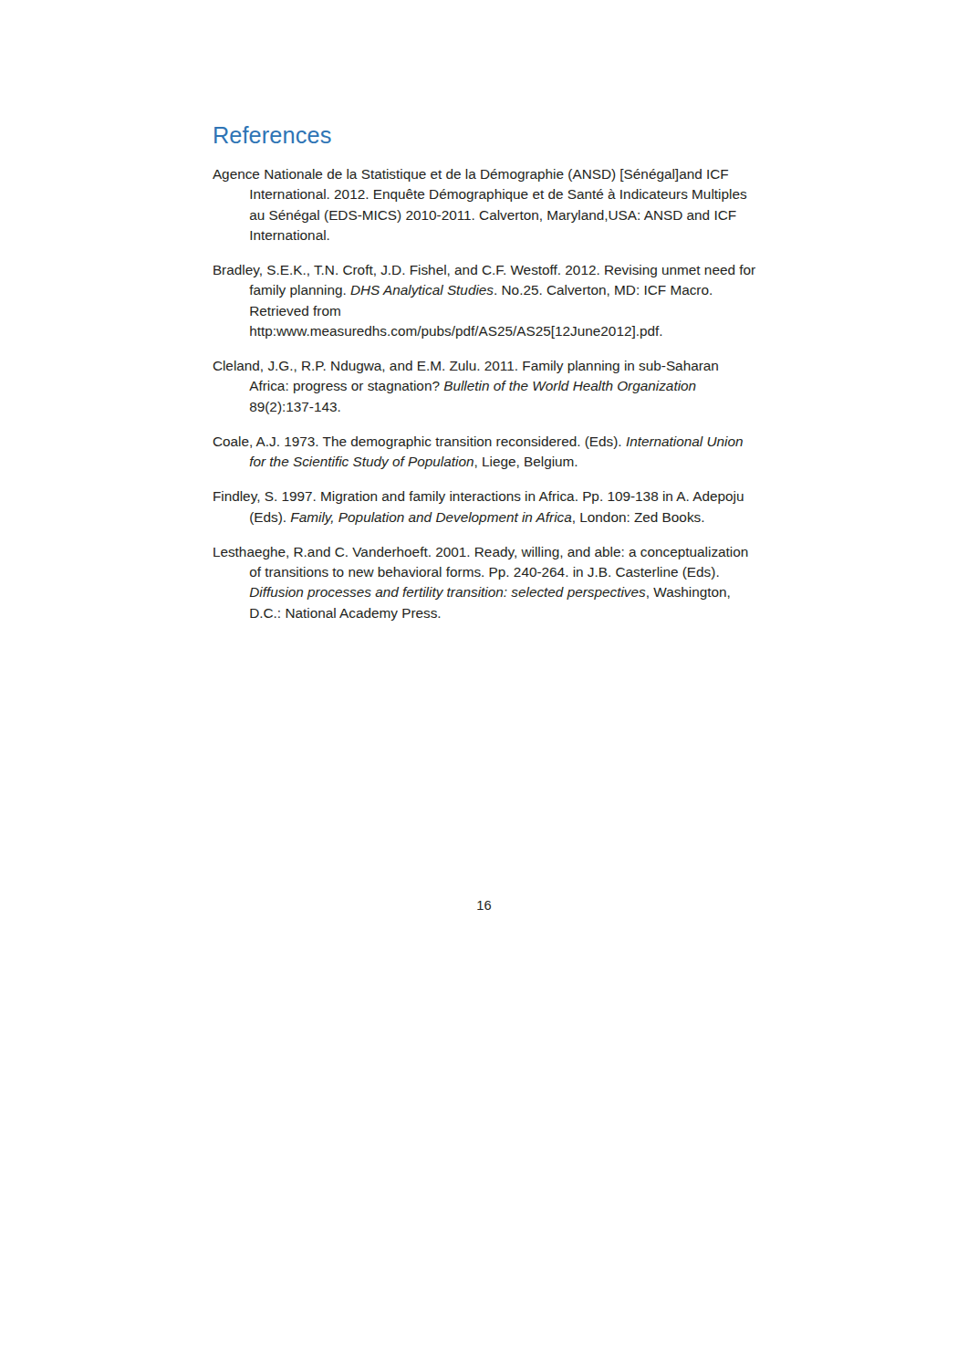References
Agence Nationale de la Statistique et de la Démographie (ANSD) [Sénégal]and ICF International. 2012. Enquête Démographique et de Santé à Indicateurs Multiples au Sénégal (EDS-MICS) 2010-2011. Calverton, Maryland,USA: ANSD and ICF International.
Bradley, S.E.K., T.N. Croft, J.D. Fishel, and C.F. Westoff. 2012. Revising unmet need for family planning. DHS Analytical Studies. No.25. Calverton, MD: ICF Macro. Retrieved from http:www.measuredhs.com/pubs/pdf/AS25/AS25[12June2012].pdf.
Cleland, J.G., R.P. Ndugwa, and E.M. Zulu. 2011. Family planning in sub-Saharan Africa: progress or stagnation? Bulletin of the World Health Organization 89(2):137-143.
Coale, A.J. 1973. The demographic transition reconsidered. (Eds). International Union for the Scientific Study of Population, Liege, Belgium.
Findley, S. 1997. Migration and family interactions in Africa. Pp. 109-138 in A. Adepoju (Eds). Family, Population and Development in Africa, London: Zed Books.
Lesthaeghe, R.and C. Vanderhoeft. 2001. Ready, willing, and able: a conceptualization of transitions to new behavioral forms. Pp. 240-264. in J.B. Casterline (Eds). Diffusion processes and fertility transition: selected perspectives, Washington, D.C.: National Academy Press.
16